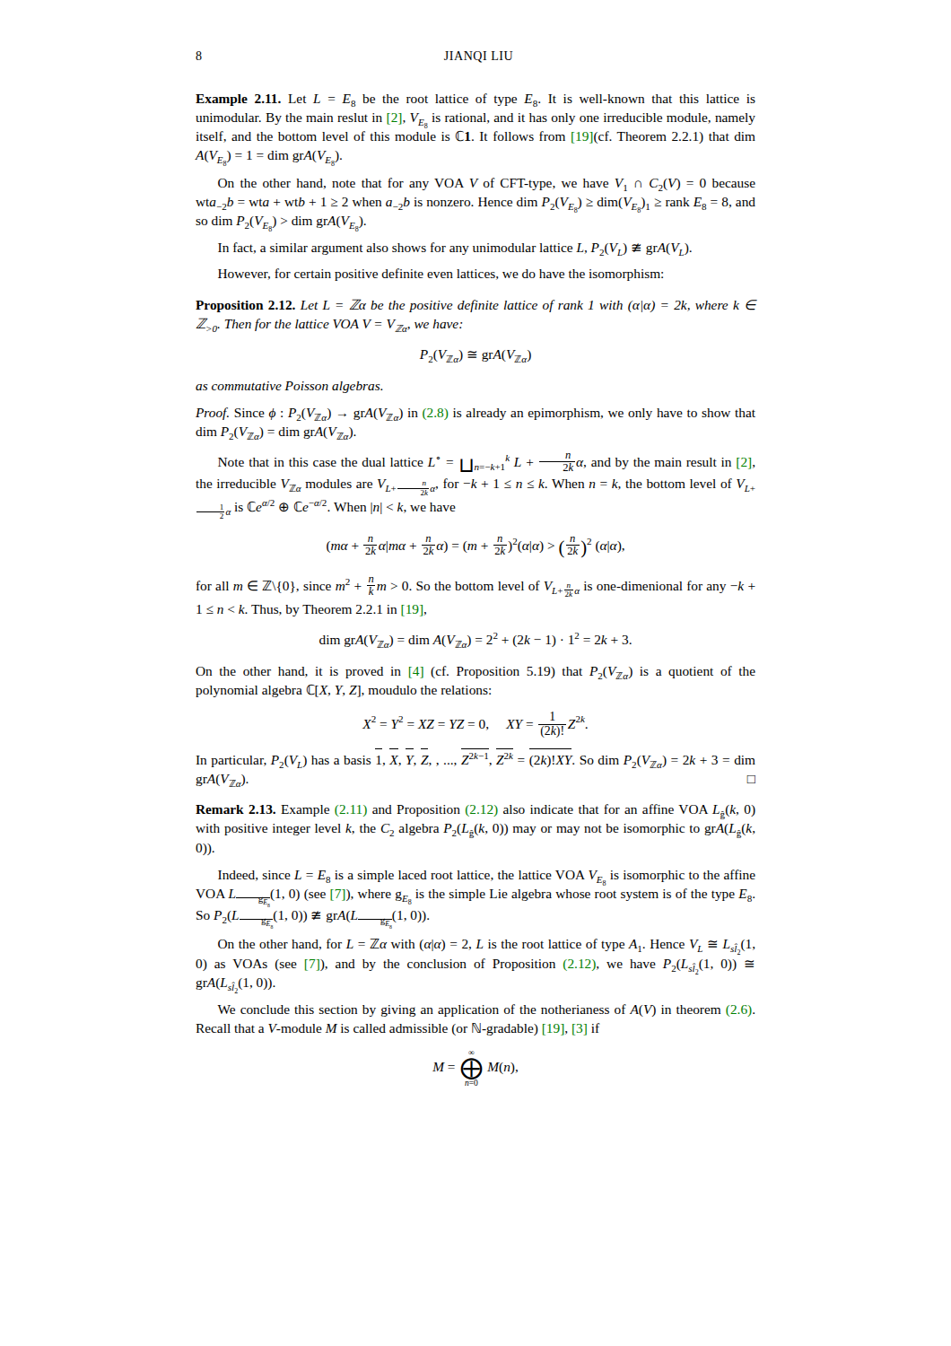8 JIANQI LIU
Example 2.11. Let L = E8 be the root lattice of type E8. It is well-known that this lattice is unimodular. By the main reslut in [2], VE8 is rational, and it has only one irreducible module, namely itself, and the bottom level of this module is ℂ1. It follows from [19](cf. Theorem 2.2.1) that dim A(VE8) = 1 = dim grA(VE8).
On the other hand, note that for any VOA V of CFT-type, we have V1 ∩ C2(V) = 0 because wta−2b = wta + wtb + 1 ≥ 2 when a−2b is nonzero. Hence dim P2(VE8) ≥ dim(VE8)1 ≥ rank E8 = 8, and so dim P2(VE8) > dim grA(VE8).
In fact, a similar argument also shows for any unimodular lattice L, P2(VL) ≇ grA(VL).
However, for certain positive definite even lattices, we do have the isomorphism:
Proposition 2.12. Let L = ℤα be the positive definite lattice of rank 1 with (α|α) = 2k, where k ∈ ℤ>0. Then for the lattice VOA V = Vℤα, we have:
P2(Vℤα) ≅ grA(Vℤα)
as commutative Poisson algebras.
Proof. Since ϕ : P2(Vℤα) → grA(Vℤα) in (2.8) is already an epimorphism, we only have to show that dim P2(Vℤα) = dim grA(Vℤα).
Note that in this case the dual lattice L∘ = ⊔n=−k+1k L + n 2k α, and by the main result in [2], the irreducible Vℤα modules are VL+n 2k α, for −k + 1 ≤ n ≤ k. When n = k, the bottom level of VL+12 α is ℂeα/2 ⊕ ℂe−α/2. When |n| < k, we have
(mα + n 2k α|mα + n 2k α) = (m + n 2k)2(α|α) > (n 2k)2 (α|α),
for all m ∈ ℤ\{0}, since m2 + nk m > 0. So the bottom level of VL+n 2k α is one-dimenional for any −k + 1 ≤ n < k. Thus, by Theorem 2.2.1 in [19],
dim grA(Vℤα) = dim A(Vℤα) = 22 + (2k − 1) · 12 = 2k + 3.
On the other hand, it is proved in [4] (cf. Proposition 5.19) that P2(Vℤα) is a quotient of the polynomial algebra ℂ[X, Y, Z], moudulo the relations:
X2 = Y2 = XZ = YZ = 0, XY = 1(2k)!Z2k.
In particular, P2(VL) has a basis 1, X, Y, Z, , ..., Z2k−1, Z2k = (2k)!XY. So dim P2(Vℤα) = 2k + 3 = dim grA(Vℤα). □
Remark 2.13. Example (2.11) and Proposition (2.12) also indicate that for an affine VOA Lĝ(k, 0) with positive integer level k, the C2 algebra P2(Lĝ(k, 0)) may or may not be isomorphic to grA(Lĝ(k, 0)).
Indeed, since L = E8 is a simple laced root lattice, the lattice VOA VE8 is isomorphic to the affine VOA LgE8(1, 0) (see [7]), where gE8 is the simple Lie algebra whose root system is of the type E8. So P2(LgE8(1, 0)) ≇ grA(LgE8(1, 0)).
On the other hand, for L = ℤα with (α|α) = 2, L is the root lattice of type A1. Hence VL ≅ Lsl̂2(1, 0) as VOAs (see [7]), and by the conclusion of Proposition (2.12), we have P2(Lsl̂2(1, 0)) ≅ grA(Lsl̂2(1, 0)).
We conclude this section by giving an application of the notherianess of A(V) in theorem (2.6). Recall that a V-module M is called admissible (or ℕ-gradable) [19], [3] if
M = ∞⨁n=0 M(n),